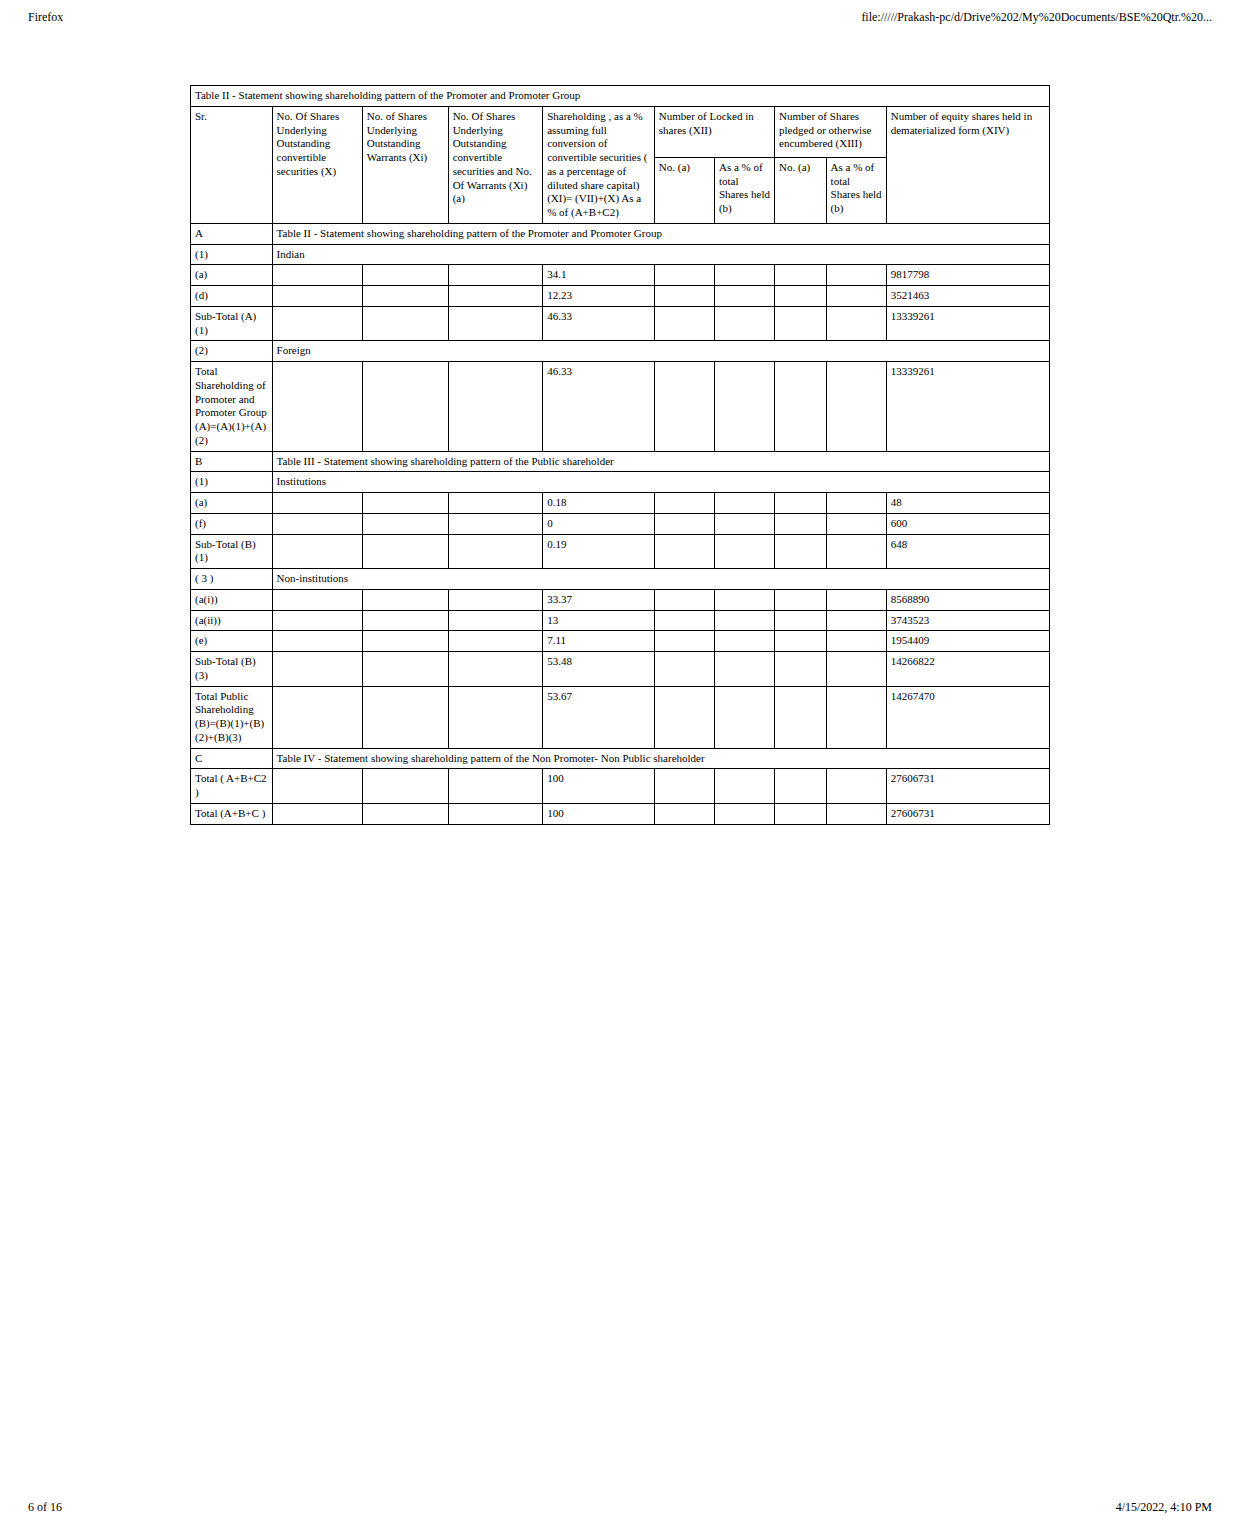Firefox
file://///Prakash-pc/d/Drive%202/My%20Documents/BSE%20Qtr.%20...
| Table II - Statement showing shareholding pattern of the Promoter and Promoter Group |
| Sr. | No. Of Shares Underlying Outstanding convertible securities (X) | No. of Shares Underlying Outstanding Warrants (Xi) | No. Of Shares Underlying Outstanding convertible securities and No. Of Warrants (Xi) (a) | Shareholding , as a % assuming full conversion of convertible securities ( as a percentage of diluted share capital) (XI)= (VII)+(X) As a % of (A+B+C2) | Number of Locked in shares (XII) | Number of Shares pledged or otherwise encumbered (XIII) | Number of equity shares held in dematerialized form (XIV) |
| No. (a) | As a % of total Shares held (b) | No. (a) | As a % of total Shares held (b) |
| A | Table II - Statement showing shareholding pattern of the Promoter and Promoter Group |
| (1) | Indian |
| (a) | | | | 34.1 | | | | | 9817798 |
| (d) | | | | 12.23 | | | | | 3521463 |
| Sub-Total (A)(1) | | | | 46.33 | | | | | 13339261 |
| (2) | Foreign |
| Total Shareholding of Promoter and Promoter Group (A)=(A)(1)+(A)(2) | | | | 46.33 | | | | | 13339261 |
| B | Table III - Statement showing shareholding pattern of the Public shareholder |
| (1) | Institutions |
| (a) | | | | 0.18 | | | | | 48 |
| (f) | | | | 0 | | | | | 600 |
| Sub-Total (B)(1) | | | | 0.19 | | | | | 648 |
| ( 3 ) | Non-institutions |
| (a(i)) | | | | 33.37 | | | | | 8568890 |
| (a(ii)) | | | | 13 | | | | | 3743523 |
| (e) | | | | 7.11 | | | | | 1954409 |
| Sub-Total (B)(3) | | | | 53.48 | | | | | 14266822 |
| Total Public Shareholding (B)=(B)(1)+(B)(2)+(B)(3) | | | | 53.67 | | | | | 14267470 |
| C | Table IV - Statement showing shareholding pattern of the Non Promoter- Non Public shareholder |
| Total ( A+B+C2 ) | | | | 100 | | | | | 27606731 |
| Total (A+B+C ) | | | | 100 | | | | | 27606731 |
6 of 16
4/15/2022, 4:10 PM